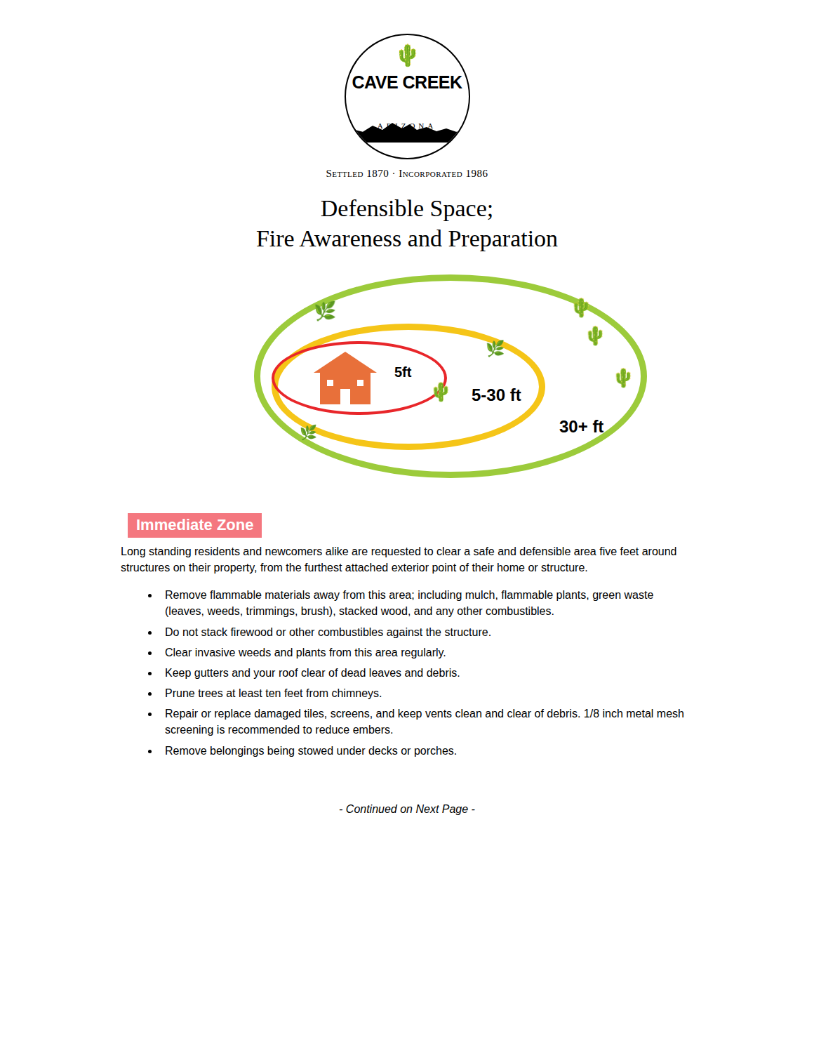🌵
CAVE CREEK
Arizona
Settled 1870 · Incorporated 1986
Defensible Space;
Fire Awareness and Preparation
🌿 🌵 🌿 🌵 🌵 🌵 🌿 5ft 5-30 ft 30+ ft
Immediate Zone
Long standing residents and newcomers alike are requested to clear a safe and defensible area five feet around structures on their property, from the furthest attached exterior point of their home or structure.
Remove flammable materials away from this area; including mulch, flammable plants, green waste (leaves, weeds, trimmings, brush), stacked wood, and any other combustibles.
Do not stack firewood or other combustibles against the structure.
Clear invasive weeds and plants from this area regularly.
Keep gutters and your roof clear of dead leaves and debris.
Prune trees at least ten feet from chimneys.
Repair or replace damaged tiles, screens, and keep vents clean and clear of debris. 1/8 inch metal mesh screening is recommended to reduce embers.
Remove belongings being stowed under decks or porches.
- Continued on Next Page -